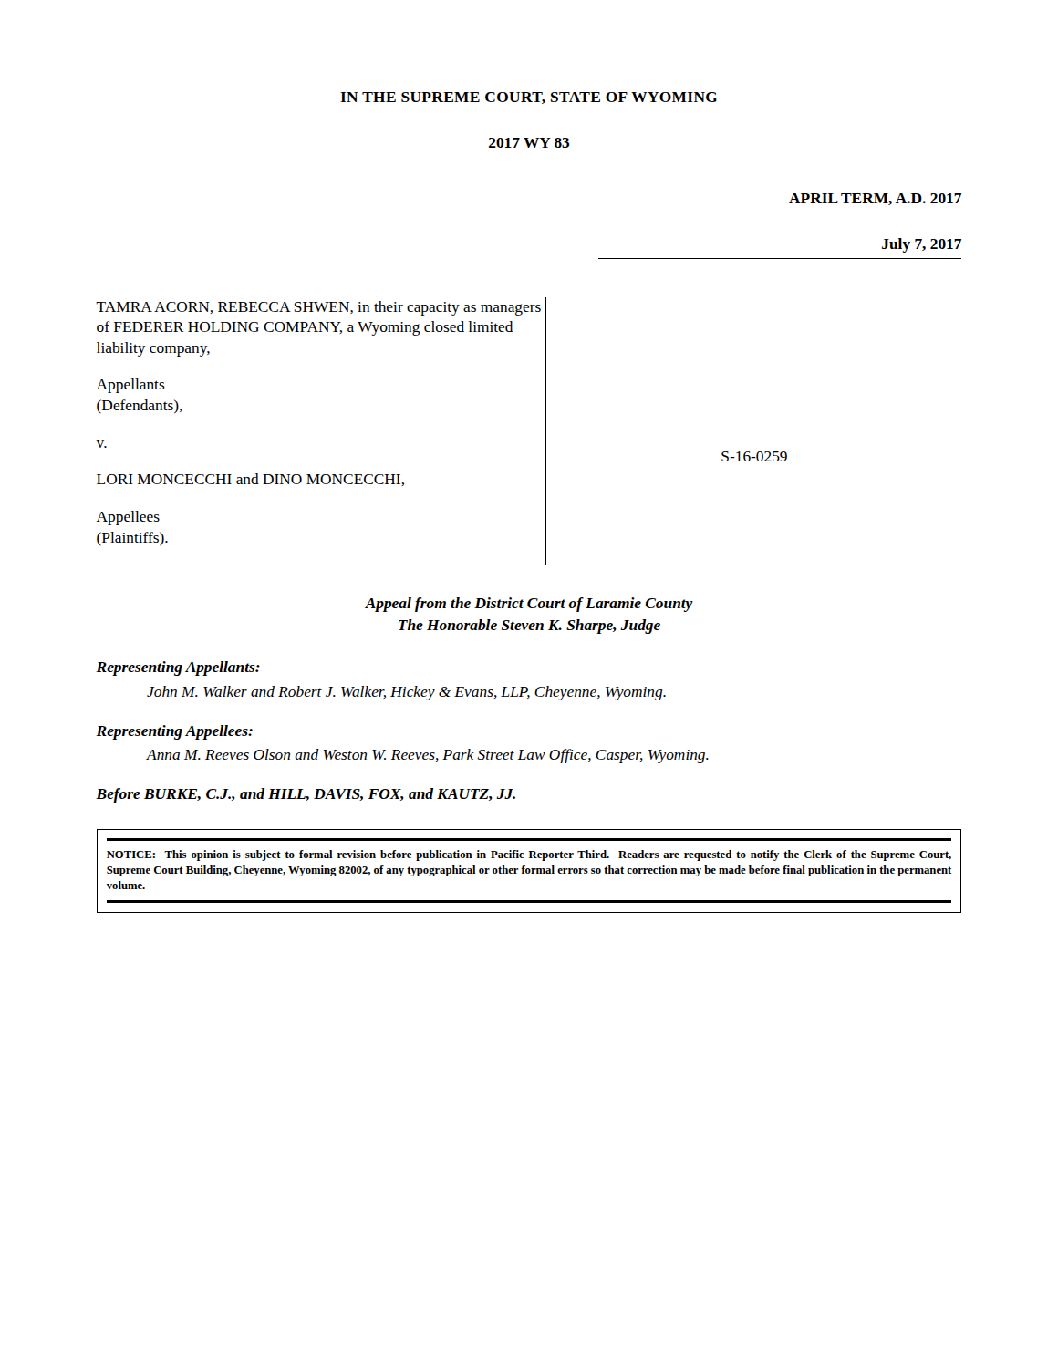IN THE SUPREME COURT, STATE OF WYOMING
2017 WY 83
APRIL TERM, A.D. 2017
July 7, 2017
| TAMRA ACORN, REBECCA SHWEN, in their capacity as managers of FEDERER HOLDING COMPANY, a Wyoming closed limited liability company, Appellants (Defendants), v. LORI MONCECCHI and DINO MONCECCHI, Appellees (Plaintiffs). | S-16-0259 |
Appeal from the District Court of Laramie County
The Honorable Steven K. Sharpe, Judge
Representing Appellants:
John M. Walker and Robert J. Walker, Hickey & Evans, LLP, Cheyenne, Wyoming.
Representing Appellees:
Anna M. Reeves Olson and Weston W. Reeves, Park Street Law Office, Casper, Wyoming.
Before BURKE, C.J., and HILL, DAVIS, FOX, and KAUTZ, JJ.
NOTICE: This opinion is subject to formal revision before publication in Pacific Reporter Third. Readers are requested to notify the Clerk of the Supreme Court, Supreme Court Building, Cheyenne, Wyoming 82002, of any typographical or other formal errors so that correction may be made before final publication in the permanent volume.